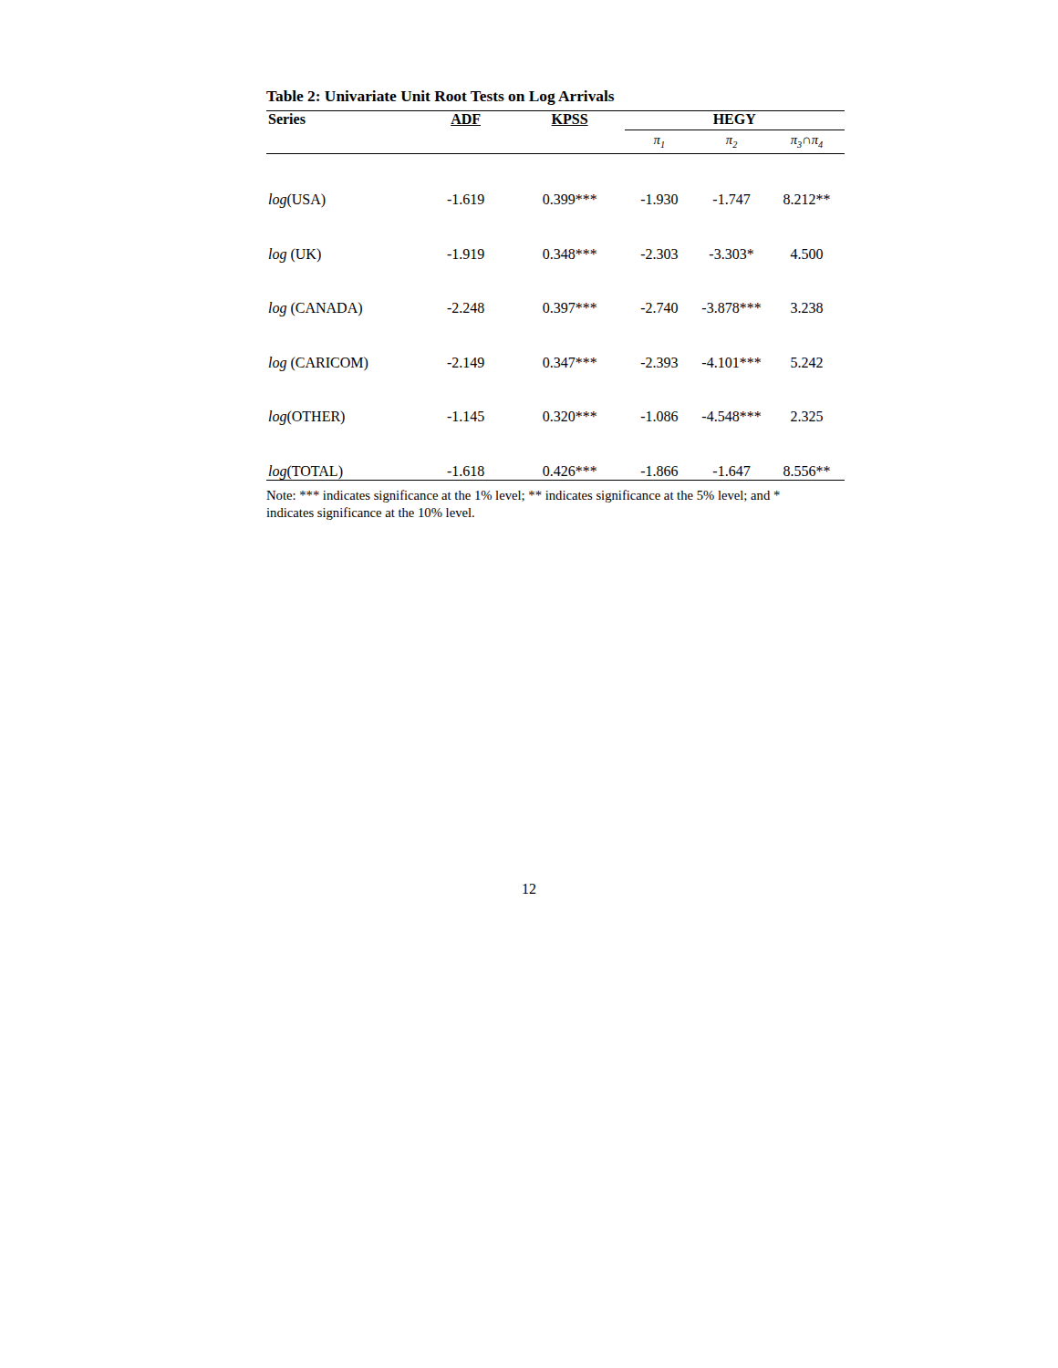Table 2: Univariate Unit Root Tests on Log Arrivals
| Series | ADF | KPSS | HEGY |
| --- | --- | --- | --- |
| | | | π 1 | π 2 | π 3 ∩ π 4 |
| log (USA) | -1.619 | 0.399*** | -1.930 | -1.747 | 8.212** |
| log (UK) | -1.919 | 0.348*** | -2.303 | -3.303* | 4.500 |
| log (CANADA) | -2.248 | 0.397*** | -2.740 | -3.878*** | 3.238 |
| log (CARICOM) | -2.149 | 0.347*** | -2.393 | -4.101*** | 5.242 |
| log (OTHER) | -1.145 | 0.320*** | -1.086 | -4.548*** | 2.325 |
| log (TOTAL) | -1.618 | 0.426*** | -1.866 | -1.647 | 8.556** |
Note: *** indicates significance at the 1% level; ** indicates significance at the 5% level; and * indicates significance at the 10% level.
12